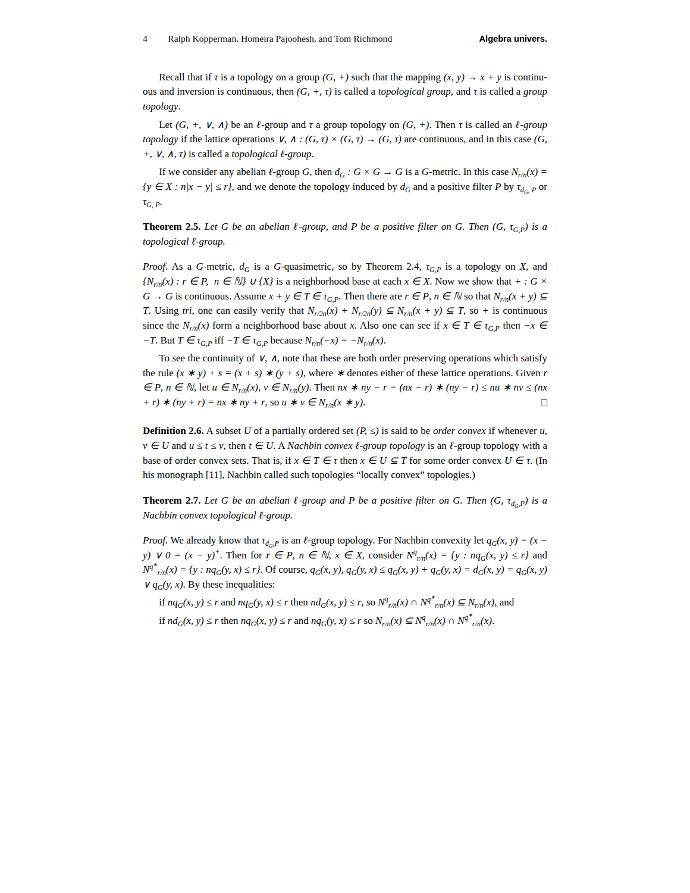4 Ralph Kopperman, Homeira Pajoohesh, and Tom Richmond Algebra univers.
Recall that if τ is a topology on a group (G, +) such that the mapping (x, y) → x + y is continuous and inversion is continuous, then (G, +, τ) is called a topological group, and τ is called a group topology.
Let (G, +, ∨, ∧) be an ℓ-group and τ a group topology on (G, +). Then τ is called an ℓ-group topology if the lattice operations ∨, ∧ : (G, τ) × (G, τ) → (G, τ) are continuous, and in this case (G, +, ∨, ∧, τ) is called a topological ℓ-group.
If we consider any abelian ℓ-group G, then dG : G × G → G is a G-metric. In this case Nr/n(x) = {y ∈ X : n|x − y| ≤ r}, and we denote the topology induced by dG and a positive filter P by τdG, P or τG, P.
Theorem 2.5. Let G be an abelian ℓ-group, and P be a positive filter on G. Then (G, τG,P) is a topological ℓ-group.
Proof. As a G-metric, dG is a G-quasimetric, so by Theorem 2.4, τG,P is a topology on X, and {Nr/n(x) : r ∈ P, n ∈ ℕ} ∪ {X} is a neighborhood base at each x ∈ X. Now we show that + : G × G → G is continuous. Assume x + y ∈ T ∈ τG,P. Then there are r ∈ P, n ∈ ℕ so that Nr/n(x + y) ⊆ T. Using tri, one can easily verify that Nr/2n(x) + Nr/2n(y) ⊆ Nr/n(x + y) ⊆ T, so + is continuous since the Nr/n(x) form a neighborhood base about x. Also one can see if x ∈ T ∈ τG,P then −x ∈ −T. But T ∈ τG,P iff −T ∈ τG,P because Nr/n(−x) = −Nr/n(x).
To see the continuity of ∨, ∧, note that these are both order preserving operations which satisfy the rule (x ∗ y) + s = (x + s) ∗ (y + s), where ∗ denotes either of these lattice operations. Given r ∈ P, n ∈ ℕ, let u ∈ Nr/n(x), v ∈ Nr/n(y). Then nx ∗ ny − r = (nx − r) ∗ (ny − r) ≤ nu ∗ nv ≤ (nx + r) ∗ (ny + r) = nx ∗ ny + r, so u ∗ v ∈ Nr/n(x ∗ y).□
Definition 2.6. A subset U of a partially ordered set (P, ≤) is said to be order convex if whenever u, v ∈ U and u ≤ t ≤ v, then t ∈ U. A Nachbin convex ℓ-group topology is an ℓ-group topology with a base of order convex sets. That is, if x ∈ T ∈ τ then x ∈ U ⊆ T for some order convex U ∈ τ. (In his monograph [11], Nachbin called such topologies “locally convex” topologies.)
Theorem 2.7. Let G be an abelian ℓ-group and P be a positive filter on G. Then (G, τdG,P) is a Nachbin convex topological ℓ-group.
Proof. We already know that τdG,P is an ℓ-group topology. For Nachbin convexity let qG(x, y) = (x − y) ∨ 0 = (x − y)+. Then for r ∈ P, n ∈ ℕ, x ∈ X, consider Nqr/n(x) = {y : nqG(x, y) ≤ r} and Nq∗r/n(x) = {y : nqG(y, x) ≤ r}. Of course, qG(x, y), qG(y, x) ≤ qG(x, y) + qG(y, x) = dG(x, y) = qG(x, y) ∨ qG(y, x). By these inequalities:
if nqG(x, y) ≤ r and nqG(y, x) ≤ r then ndG(x, y) ≤ r, so Nqr/n(x) ∩ Nq∗r/n(x) ⊆ Nr/n(x), and
if ndG(x, y) ≤ r then nqG(x, y) ≤ r and nqG(y, x) ≤ r so Nr/n(x) ⊆ Nqr/n(x) ∩ Nq∗r/n(x).